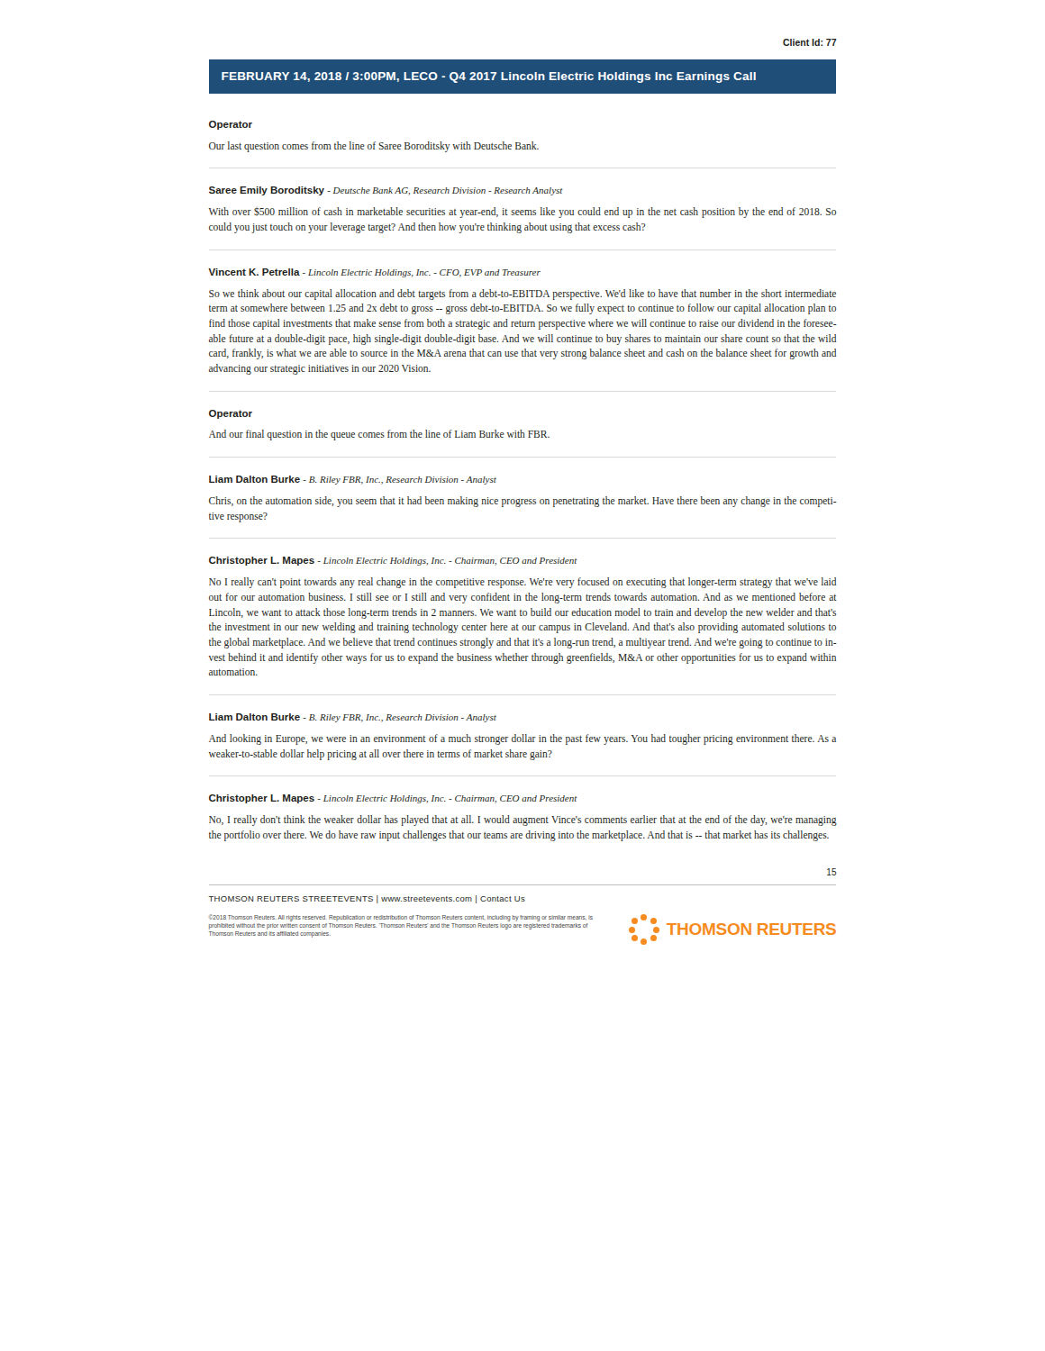Client Id: 77
FEBRUARY 14, 2018 / 3:00PM, LECO - Q4 2017 Lincoln Electric Holdings Inc Earnings Call
Operator
Our last question comes from the line of Saree Boroditsky with Deutsche Bank.
Saree Emily Boroditsky - Deutsche Bank AG, Research Division - Research Analyst
With over $500 million of cash in marketable securities at year-end, it seems like you could end up in the net cash position by the end of 2018. So could you just touch on your leverage target? And then how you're thinking about using that excess cash?
Vincent K. Petrella - Lincoln Electric Holdings, Inc. - CFO, EVP and Treasurer
So we think about our capital allocation and debt targets from a debt-to-EBITDA perspective. We'd like to have that number in the short intermediate term at somewhere between 1.25 and 2x debt to gross -- gross debt-to-EBITDA. So we fully expect to continue to follow our capital allocation plan to find those capital investments that make sense from both a strategic and return perspective where we will continue to raise our dividend in the foreseeable future at a double-digit pace, high single-digit double-digit base. And we will continue to buy shares to maintain our share count so that the wild card, frankly, is what we are able to source in the M&A arena that can use that very strong balance sheet and cash on the balance sheet for growth and advancing our strategic initiatives in our 2020 Vision.
Operator
And our final question in the queue comes from the line of Liam Burke with FBR.
Liam Dalton Burke - B. Riley FBR, Inc., Research Division - Analyst
Chris, on the automation side, you seem that it had been making nice progress on penetrating the market. Have there been any change in the competitive response?
Christopher L. Mapes - Lincoln Electric Holdings, Inc. - Chairman, CEO and President
No I really can't point towards any real change in the competitive response. We're very focused on executing that longer-term strategy that we've laid out for our automation business. I still see or I still and very confident in the long-term trends towards automation. And as we mentioned before at Lincoln, we want to attack those long-term trends in 2 manners. We want to build our education model to train and develop the new welder and that's the investment in our new welding and training technology center here at our campus in Cleveland. And that's also providing automated solutions to the global marketplace. And we believe that trend continues strongly and that it's a long-run trend, a multiyear trend. And we're going to continue to invest behind it and identify other ways for us to expand the business whether through greenfields, M&A or other opportunities for us to expand within automation.
Liam Dalton Burke - B. Riley FBR, Inc., Research Division - Analyst
And looking in Europe, we were in an environment of a much stronger dollar in the past few years. You had tougher pricing environment there. As a weaker-to-stable dollar help pricing at all over there in terms of market share gain?
Christopher L. Mapes - Lincoln Electric Holdings, Inc. - Chairman, CEO and President
No, I really don't think the weaker dollar has played that at all. I would augment Vince's comments earlier that at the end of the day, we're managing the portfolio over there. We do have raw input challenges that our teams are driving into the marketplace. And that is -- that market has its challenges.
15
THOMSON REUTERS STREETEVENTS | www.streetevents.com | Contact Us
©2018 Thomson Reuters. All rights reserved. Republication or redistribution of Thomson Reuters content, including by framing or similar means, is prohibited without the prior written consent of Thomson Reuters. 'Thomson Reuters' and the Thomson Reuters logo are registered trademarks of Thomson Reuters and its affiliated companies.
THOMSON REUTERS